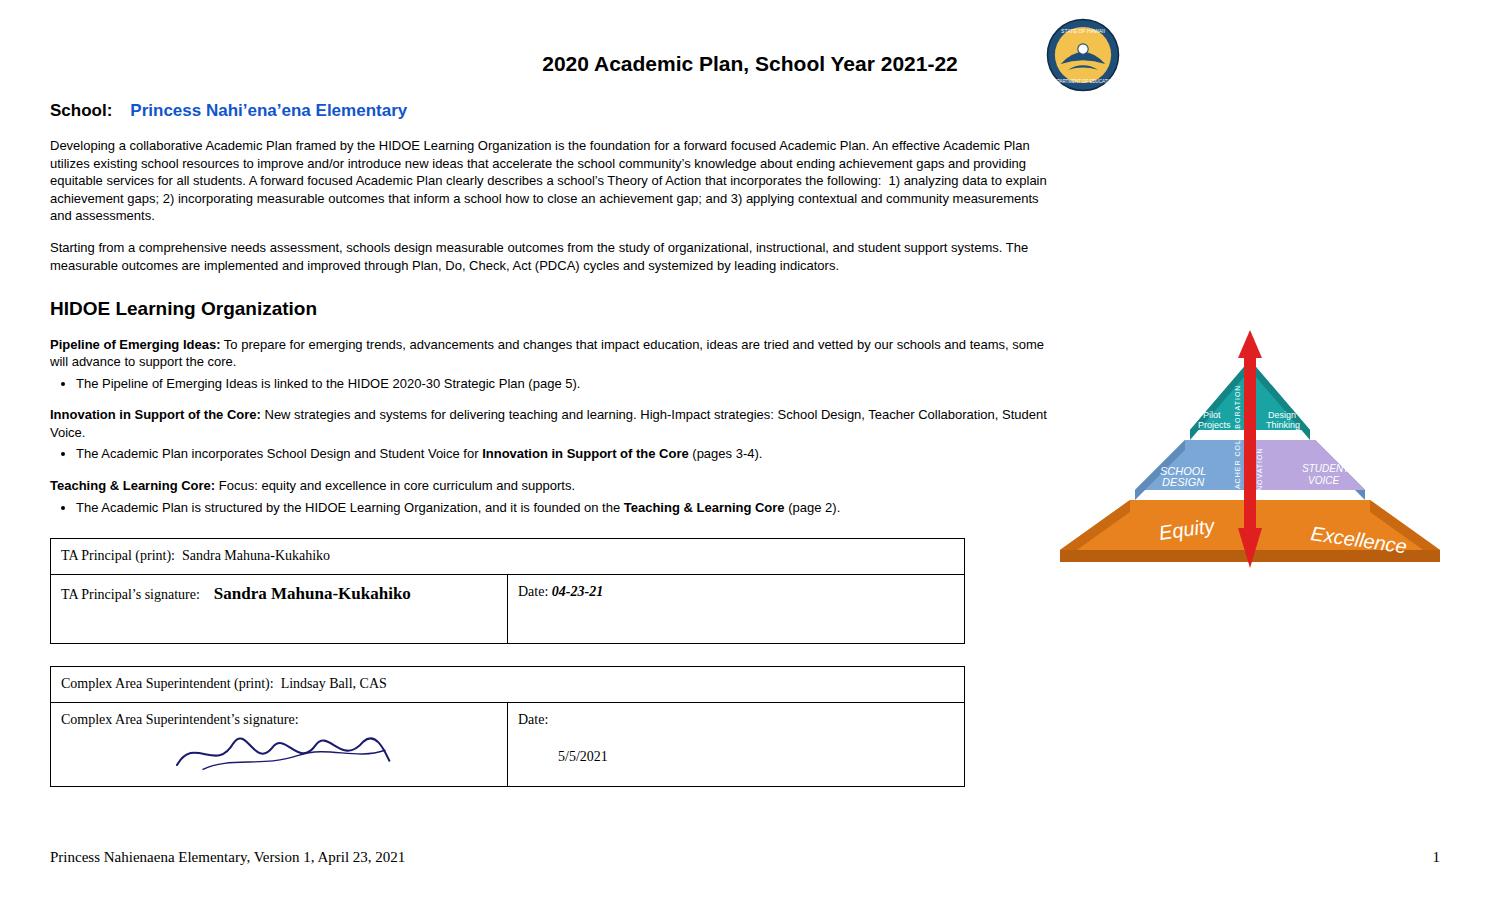2020 Academic Plan, School Year 2021-22
STATE OF HAWAII DEPARTMENT OF EDUCATION
School: Princess Nahi’ena’ena Elementary
Developing a collaborative Academic Plan framed by the HIDOE Learning Organization is the foundation for a forward focused Academic Plan. An effective Academic Plan utilizes existing school resources to improve and/or introduce new ideas that accelerate the school community’s knowledge about ending achievement gaps and providing equitable services for all students. A forward focused Academic Plan clearly describes a school’s Theory of Action that incorporates the following: 1) analyzing data to explain achievement gaps; 2) incorporating measurable outcomes that inform a school how to close an achievement gap; and 3) applying contextual and community measurements and assessments.
Starting from a comprehensive needs assessment, schools design measurable outcomes from the study of organizational, instructional, and student support systems. The measurable outcomes are implemented and improved through Plan, Do, Check, Act (PDCA) cycles and systemized by leading indicators.
HIDOE Learning Organization
Pipeline of Emerging Ideas: To prepare for emerging trends, advancements and changes that impact education, ideas are tried and vetted by our schools and teams, some will advance to support the core.
The Pipeline of Emerging Ideas is linked to the HIDOE 2020-30 Strategic Plan (page 5).
Innovation in Support of the Core: New strategies and systems for delivering teaching and learning. High-Impact strategies: School Design, Teacher Collaboration, Student Voice.
The Academic Plan incorporates School Design and Student Voice for Innovation in Support of the Core (pages 3-4).
Teaching & Learning Core: Focus: equity and excellence in core curriculum and supports.
The Academic Plan is structured by the HIDOE Learning Organization, and it is founded on the Teaching & Learning Core (page 2).
Equity Excellence SCHOOL DESIGN STUDENT VOICE Pilot Projects Design Thinking TEACHER COLLABORATION INNOVATION
| TA Principal (print): Sandra Mahuna-Kukahiko |
| TA Principal’s signature: Sandra Mahuna-Kukahiko | Date: 04-23-21 |
| Complex Area Superintendent (print): Lindsay Ball, CAS |
| Complex Area Superintendent’s signature: | Date: 5/5/2021 |
Princess Nahienaena Elementary, Version 1, April 23, 2021 1